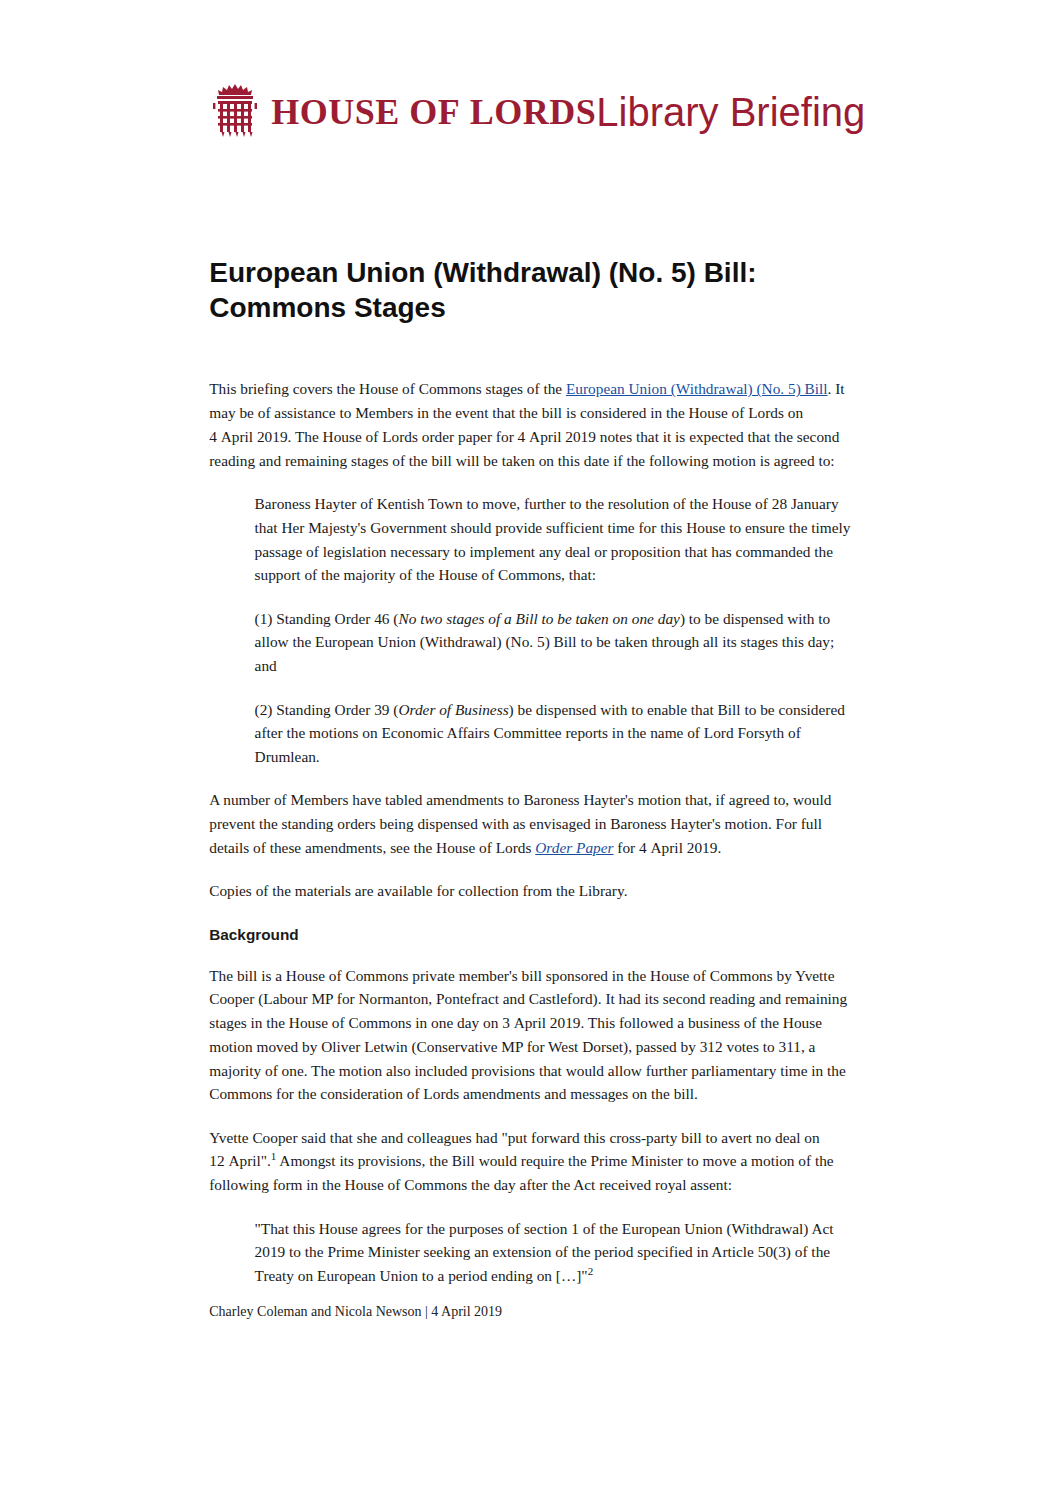HOUSE OF LORDS
Library Briefing
European Union (Withdrawal) (No. 5) Bill: Commons Stages
This briefing covers the House of Commons stages of the European Union (Withdrawal) (No. 5) Bill. It may be of assistance to Members in the event that the bill is considered in the House of Lords on 4 April 2019. The House of Lords order paper for 4 April 2019 notes that it is expected that the second reading and remaining stages of the bill will be taken on this date if the following motion is agreed to:
Baroness Hayter of Kentish Town to move, further to the resolution of the House of 28 January that Her Majesty's Government should provide sufficient time for this House to ensure the timely passage of legislation necessary to implement any deal or proposition that has commanded the support of the majority of the House of Commons, that:
(1) Standing Order 46 (No two stages of a Bill to be taken on one day) to be dispensed with to allow the European Union (Withdrawal) (No. 5) Bill to be taken through all its stages this day; and
(2) Standing Order 39 (Order of Business) be dispensed with to enable that Bill to be considered after the motions on Economic Affairs Committee reports in the name of Lord Forsyth of Drumlean.
A number of Members have tabled amendments to Baroness Hayter's motion that, if agreed to, would prevent the standing orders being dispensed with as envisaged in Baroness Hayter's motion. For full details of these amendments, see the House of Lords Order Paper for 4 April 2019.
Copies of the materials are available for collection from the Library.
Background
The bill is a House of Commons private member's bill sponsored in the House of Commons by Yvette Cooper (Labour MP for Normanton, Pontefract and Castleford). It had its second reading and remaining stages in the House of Commons in one day on 3 April 2019. This followed a business of the House motion moved by Oliver Letwin (Conservative MP for West Dorset), passed by 312 votes to 311, a majority of one. The motion also included provisions that would allow further parliamentary time in the Commons for the consideration of Lords amendments and messages on the bill.
Yvette Cooper said that she and colleagues had "put forward this cross-party bill to avert no deal on 12 April".1 Amongst its provisions, the Bill would require the Prime Minister to move a motion of the following form in the House of Commons the day after the Act received royal assent:
"That this House agrees for the purposes of section 1 of the European Union (Withdrawal) Act 2019 to the Prime Minister seeking an extension of the period specified in Article 50(3) of the Treaty on European Union to a period ending on […]"2
Charley Coleman and Nicola Newson | 4 April 2019